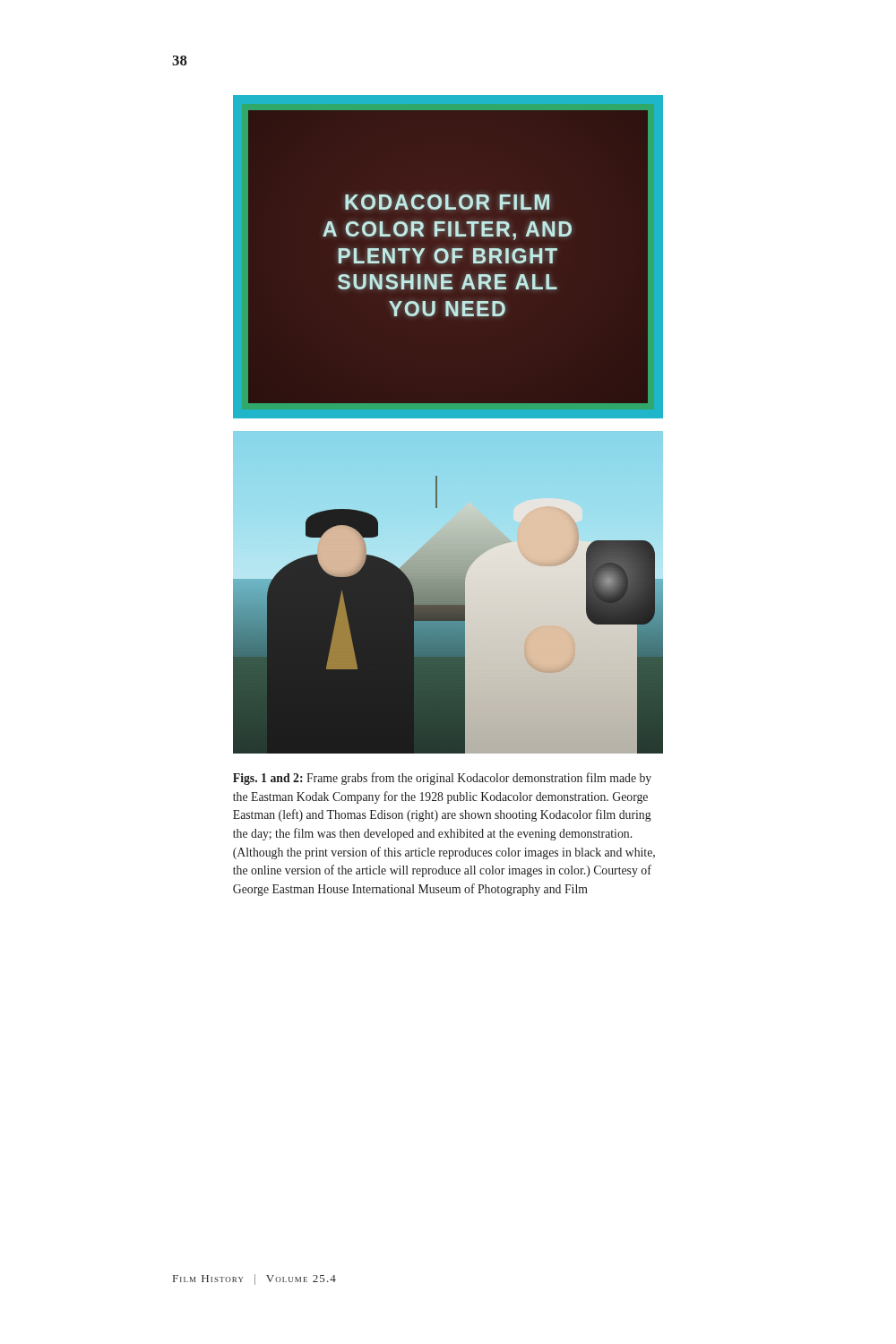38
Kodacolor Film
A Color Filter, and
Plenty of Bright
Sunshine Are All
You Need
Figs. 1 and 2: Frame grabs from the original Kodacolor demonstration film made by the Eastman Kodak Company for the 1928 public Kodacolor demonstration. George Eastman (left) and Thomas Edison (right) are shown shooting Kodacolor film during the day; the film was then developed and exhibited at the evening demonstration. (Although the print version of this article reproduces color images in black and white, the online version of the article will reproduce all color images in color.) Courtesy of George Eastman House International Museum of Photography and Film
Film History | Volume 25.4